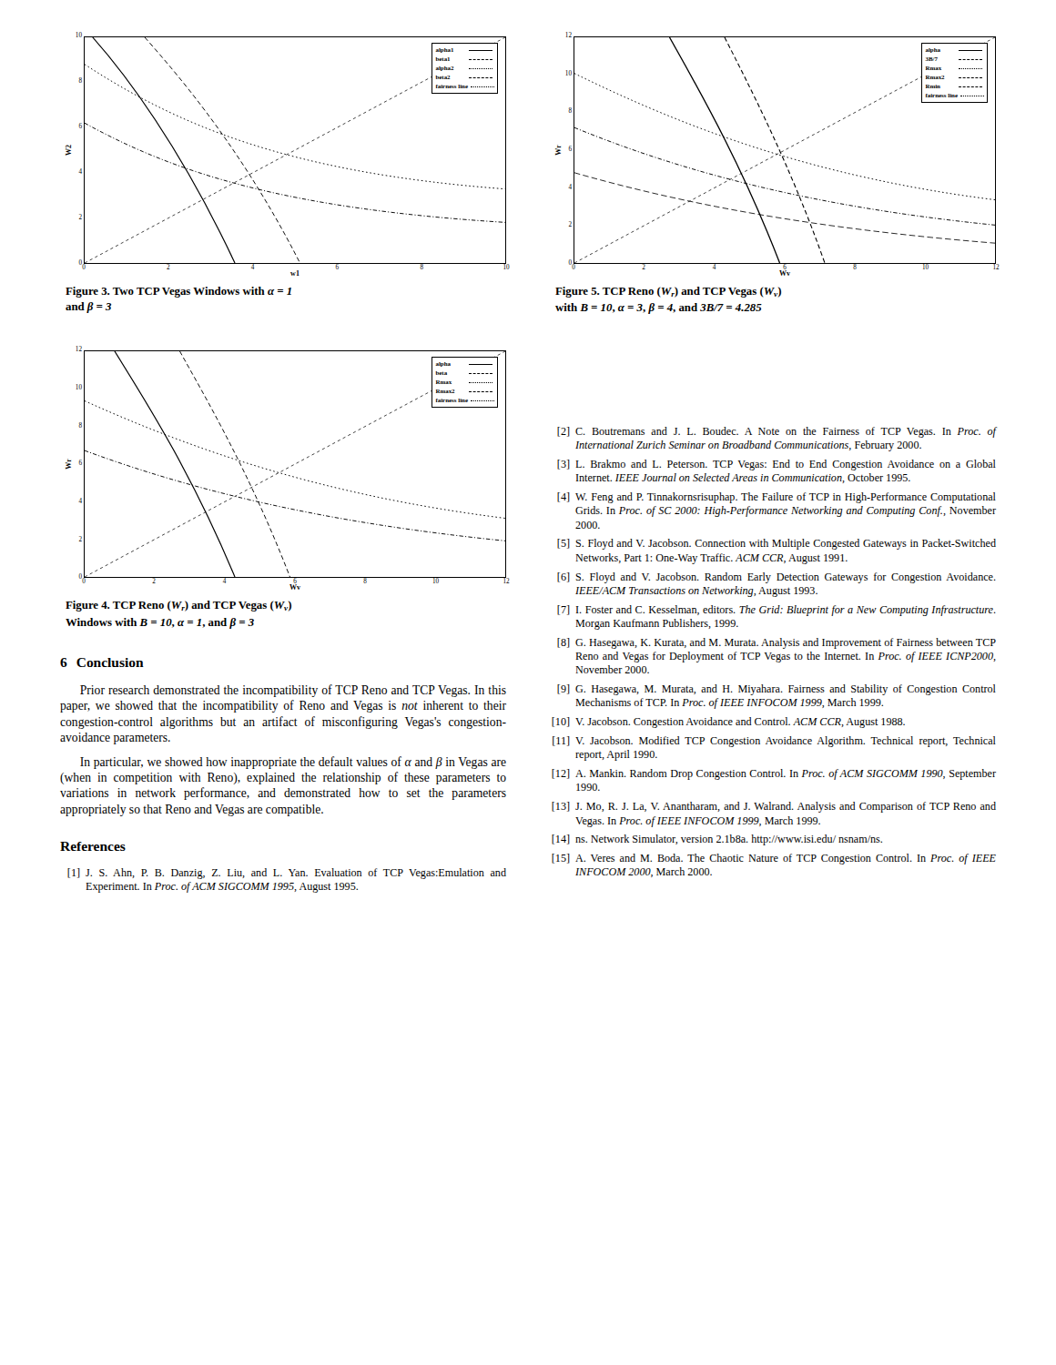W2
10 8 6 4 2 0
alpha1
beta1
alpha2
beta2
fairness line
0 2 4 6 8 10
w1
Figure 3. Two TCP Vegas Windows with α = 1
and β = 3
Wr
12 10 8 6 4 2 0
alpha
beta
Rmax
Rmax2
fairness line
0 2 4 6 8 10 12
Wv
Figure 4. TCP Reno (Wr) and TCP Vegas (Wv)
Windows with B = 10, α = 1, and β = 3
6 Conclusion
Prior research demonstrated the incompatibility of TCP Reno and TCP Vegas. In this paper, we showed that the incompatibility of Reno and Vegas is not inherent to their congestion-control algorithms but an artifact of misconfiguring Vegas's congestion-avoidance parameters.
In particular, we showed how inappropriate the default values of α and β in Vegas are (when in competition with Reno), explained the relationship of these parameters to variations in network performance, and demonstrated how to set the parameters appropriately so that Reno and Vegas are compatible.
References
[1]
J. S. Ahn, P. B. Danzig, Z. Liu, and L. Yan. Evaluation of TCP Vegas:Emulation and Experiment. In Proc. of ACM SIGCOMM 1995, August 1995.
Wr
12 10 8 6 4 2 0
alpha
3B/7
Rmax
Rmax2
Rmin
fairness line
0 2 4 6 8 10 12
Wv
Figure 5. TCP Reno (Wr) and TCP Vegas (Wv)
with B = 10, α = 3, β = 4, and 3B/7 = 4.285
[2]
C. Boutremans and J. L. Boudec. A Note on the Fairness of TCP Vegas. In Proc. of International Zurich Seminar on Broadband Communications, February 2000.
[3]
L. Brakmo and L. Peterson. TCP Vegas: End to End Congestion Avoidance on a Global Internet. IEEE Journal on Selected Areas in Communication, October 1995.
[4]
W. Feng and P. Tinnakornsrisuphap. The Failure of TCP in High-Performance Computational Grids. In Proc. of SC 2000: High-Performance Networking and Computing Conf., November 2000.
[5]
S. Floyd and V. Jacobson. Connection with Multiple Congested Gateways in Packet-Switched Networks, Part 1: One-Way Traffic. ACM CCR, August 1991.
[6]
S. Floyd and V. Jacobson. Random Early Detection Gateways for Congestion Avoidance. IEEE/ACM Transactions on Networking, August 1993.
[7]
I. Foster and C. Kesselman, editors. The Grid: Blueprint for a New Computing Infrastructure. Morgan Kaufmann Publishers, 1999.
[8]
G. Hasegawa, K. Kurata, and M. Murata. Analysis and Improvement of Fairness between TCP Reno and Vegas for Deployment of TCP Vegas to the Internet. In Proc. of IEEE ICNP2000, November 2000.
[9]
G. Hasegawa, M. Murata, and H. Miyahara. Fairness and Stability of Congestion Control Mechanisms of TCP. In Proc. of IEEE INFOCOM 1999, March 1999.
[10]
V. Jacobson. Congestion Avoidance and Control. ACM CCR, August 1988.
[11]
V. Jacobson. Modified TCP Congestion Avoidance Algorithm. Technical report, Technical report, April 1990.
[12]
A. Mankin. Random Drop Congestion Control. In Proc. of ACM SIGCOMM 1990, September 1990.
[13]
J. Mo, R. J. La, V. Anantharam, and J. Walrand. Analysis and Comparison of TCP Reno and Vegas. In Proc. of IEEE INFOCOM 1999, March 1999.
[14]
ns. Network Simulator, version 2.1b8a. http://www.isi.edu/ nsnam/ns.
[15]
A. Veres and M. Boda. The Chaotic Nature of TCP Congestion Control. In Proc. of IEEE INFOCOM 2000, March 2000.